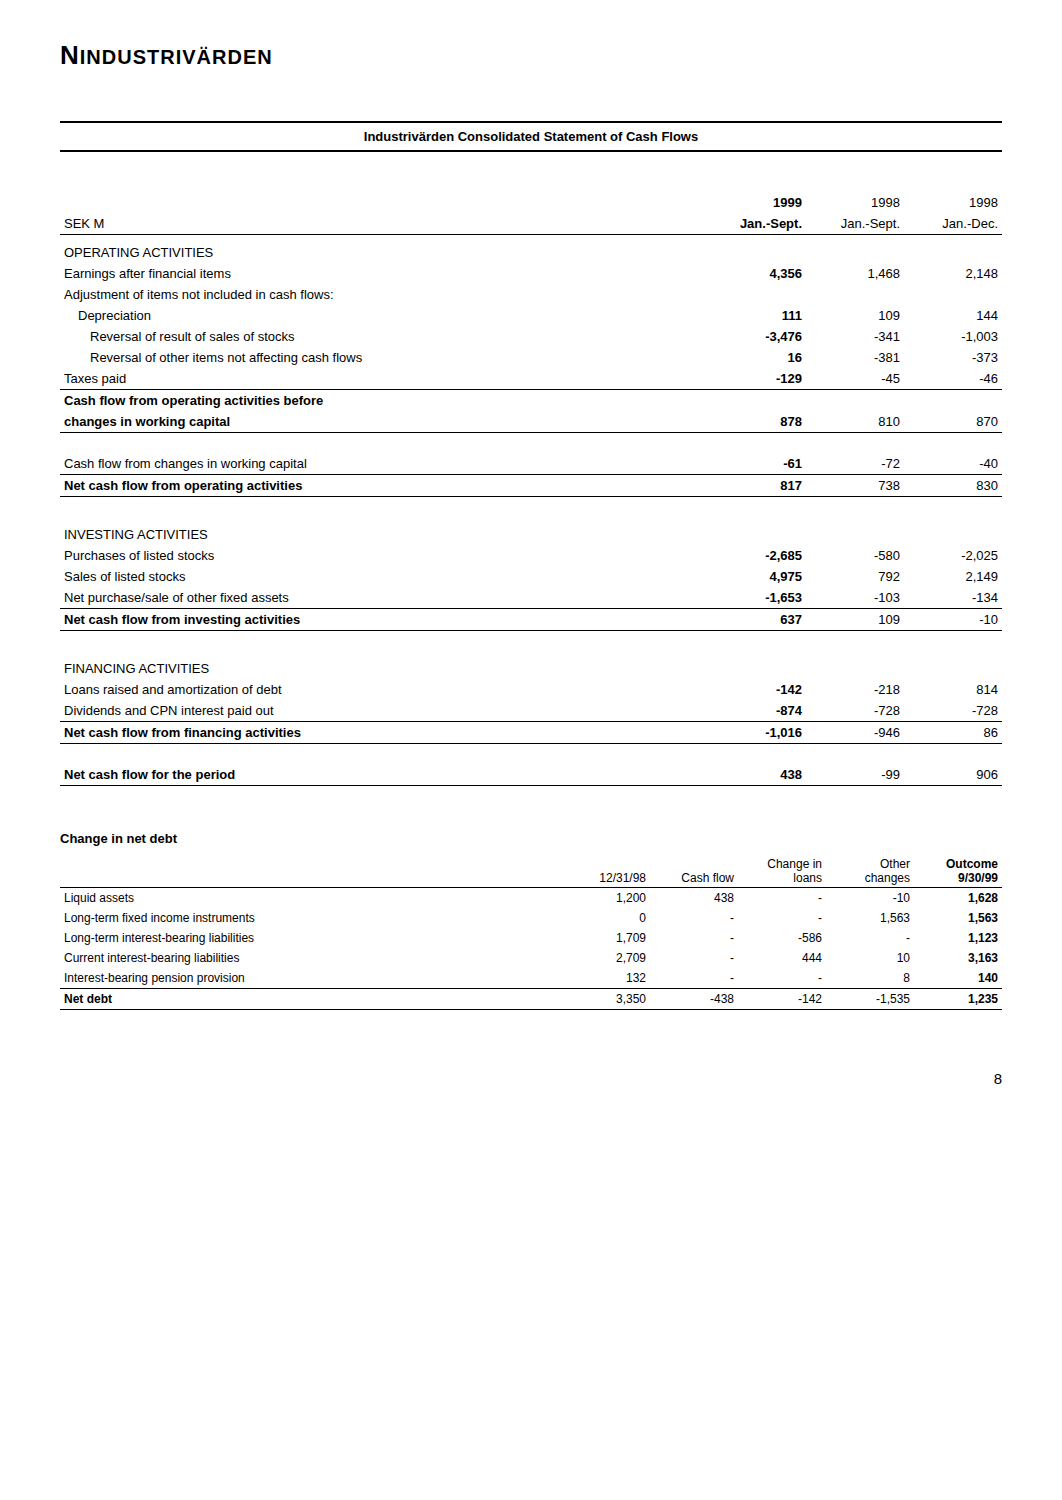NINDUSTRIVÄRDEN
Industrivärden Consolidated Statement of Cash Flows
| | 1999 | 1998 | 1998 |
| SEK M | Jan.-Sept. | Jan.-Sept. | Jan.-Dec. |
| OPERATING ACTIVITIES | | | |
| Earnings after financial items | 4,356 | 1,468 | 2,148 |
| Adjustment of items not included in cash flows: | | | |
| Depreciation | 111 | 109 | 144 |
| Reversal of result of sales of stocks | -3,476 | -341 | -1,003 |
| Reversal of other items not affecting cash flows | 16 | -381 | -373 |
| Taxes paid | -129 | -45 | -46 |
| Cash flow from operating activities before | | | |
| changes in working capital | 878 | 810 | 870 |
| Cash flow from changes in working capital | -61 | -72 | -40 |
| Net cash flow from operating activities | 817 | 738 | 830 |
| INVESTING ACTIVITIES | | | |
| Purchases of listed stocks | -2,685 | -580 | -2,025 |
| Sales of listed stocks | 4,975 | 792 | 2,149 |
| Net purchase/sale of other fixed assets | -1,653 | -103 | -134 |
| Net cash flow from investing activities | 637 | 109 | -10 |
| FINANCING ACTIVITIES | | | |
| Loans raised and amortization of debt | -142 | -218 | 814 |
| Dividends and CPN interest paid out | -874 | -728 | -728 |
| Net cash flow from financing activities | -1,016 | -946 | 86 |
| Net cash flow for the period | 438 | -99 | 906 |
Change in net debt
| | 12/31/98 | Cash flow | Change in loans | Other changes | Outcome 9/30/99 |
| --- | --- | --- | --- | --- | --- |
| Liquid assets | 1,200 | 438 | - | -10 | 1,628 |
| Long-term fixed income instruments | 0 | - | - | 1,563 | 1,563 |
| Long-term interest-bearing liabilities | 1,709 | - | -586 | - | 1,123 |
| Current interest-bearing liabilities | 2,709 | - | 444 | 10 | 3,163 |
| Interest-bearing pension provision | 132 | - | - | 8 | 140 |
| Net debt | 3,350 | -438 | -142 | -1,535 | 1,235 |
8